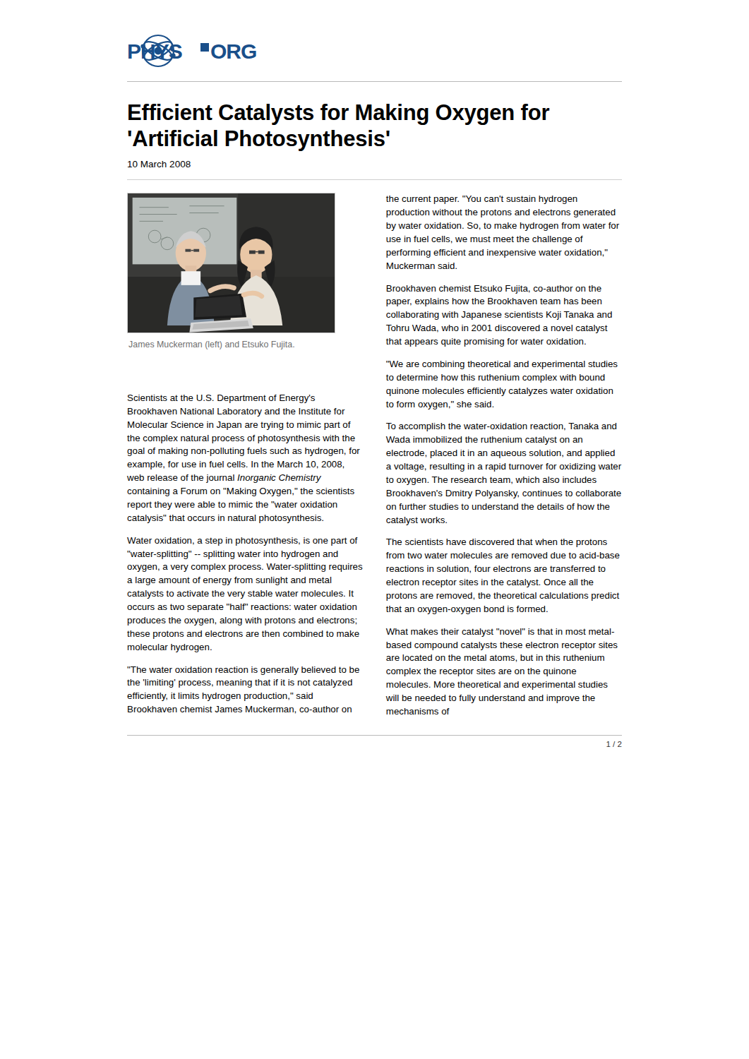PHYS ORG
Efficient Catalysts for Making Oxygen for 'Artificial Photosynthesis'
10 March 2008
James Muckerman (left) and Etsuko Fujita.
Scientists at the U.S. Department of Energy's Brookhaven National Laboratory and the Institute for Molecular Science in Japan are trying to mimic part of the complex natural process of photosynthesis with the goal of making non-polluting fuels such as hydrogen, for example, for use in fuel cells. In the March 10, 2008, web release of the journal Inorganic Chemistry containing a Forum on "Making Oxygen," the scientists report they were able to mimic the "water oxidation catalysis" that occurs in natural photosynthesis.
Water oxidation, a step in photosynthesis, is one part of "water-splitting" -- splitting water into hydrogen and oxygen, a very complex process. Water-splitting requires a large amount of energy from sunlight and metal catalysts to activate the very stable water molecules. It occurs as two separate "half" reactions: water oxidation produces the oxygen, along with protons and electrons; these protons and electrons are then combined to make molecular hydrogen.
"The water oxidation reaction is generally believed to be the 'limiting' process, meaning that if it is not catalyzed efficiently, it limits hydrogen production," said Brookhaven chemist James Muckerman, co-author on the current paper. "You can't sustain hydrogen production without the protons and electrons generated by water oxidation. So, to make hydrogen from water for use in fuel cells, we must meet the challenge of performing efficient and inexpensive water oxidation," Muckerman said.
Brookhaven chemist Etsuko Fujita, co-author on the paper, explains how the Brookhaven team has been collaborating with Japanese scientists Koji Tanaka and Tohru Wada, who in 2001 discovered a novel catalyst that appears quite promising for water oxidation.
"We are combining theoretical and experimental studies to determine how this ruthenium complex with bound quinone molecules efficiently catalyzes water oxidation to form oxygen," she said.
To accomplish the water-oxidation reaction, Tanaka and Wada immobilized the ruthenium catalyst on an electrode, placed it in an aqueous solution, and applied a voltage, resulting in a rapid turnover for oxidizing water to oxygen. The research team, which also includes Brookhaven's Dmitry Polyansky, continues to collaborate on further studies to understand the details of how the catalyst works.
The scientists have discovered that when the protons from two water molecules are removed due to acid-base reactions in solution, four electrons are transferred to electron receptor sites in the catalyst. Once all the protons are removed, the theoretical calculations predict that an oxygen-oxygen bond is formed.
What makes their catalyst "novel" is that in most metal-based compound catalysts these electron receptor sites are located on the metal atoms, but in this ruthenium complex the receptor sites are on the quinone molecules. More theoretical and experimental studies will be needed to fully understand and improve the mechanisms of
1 / 2